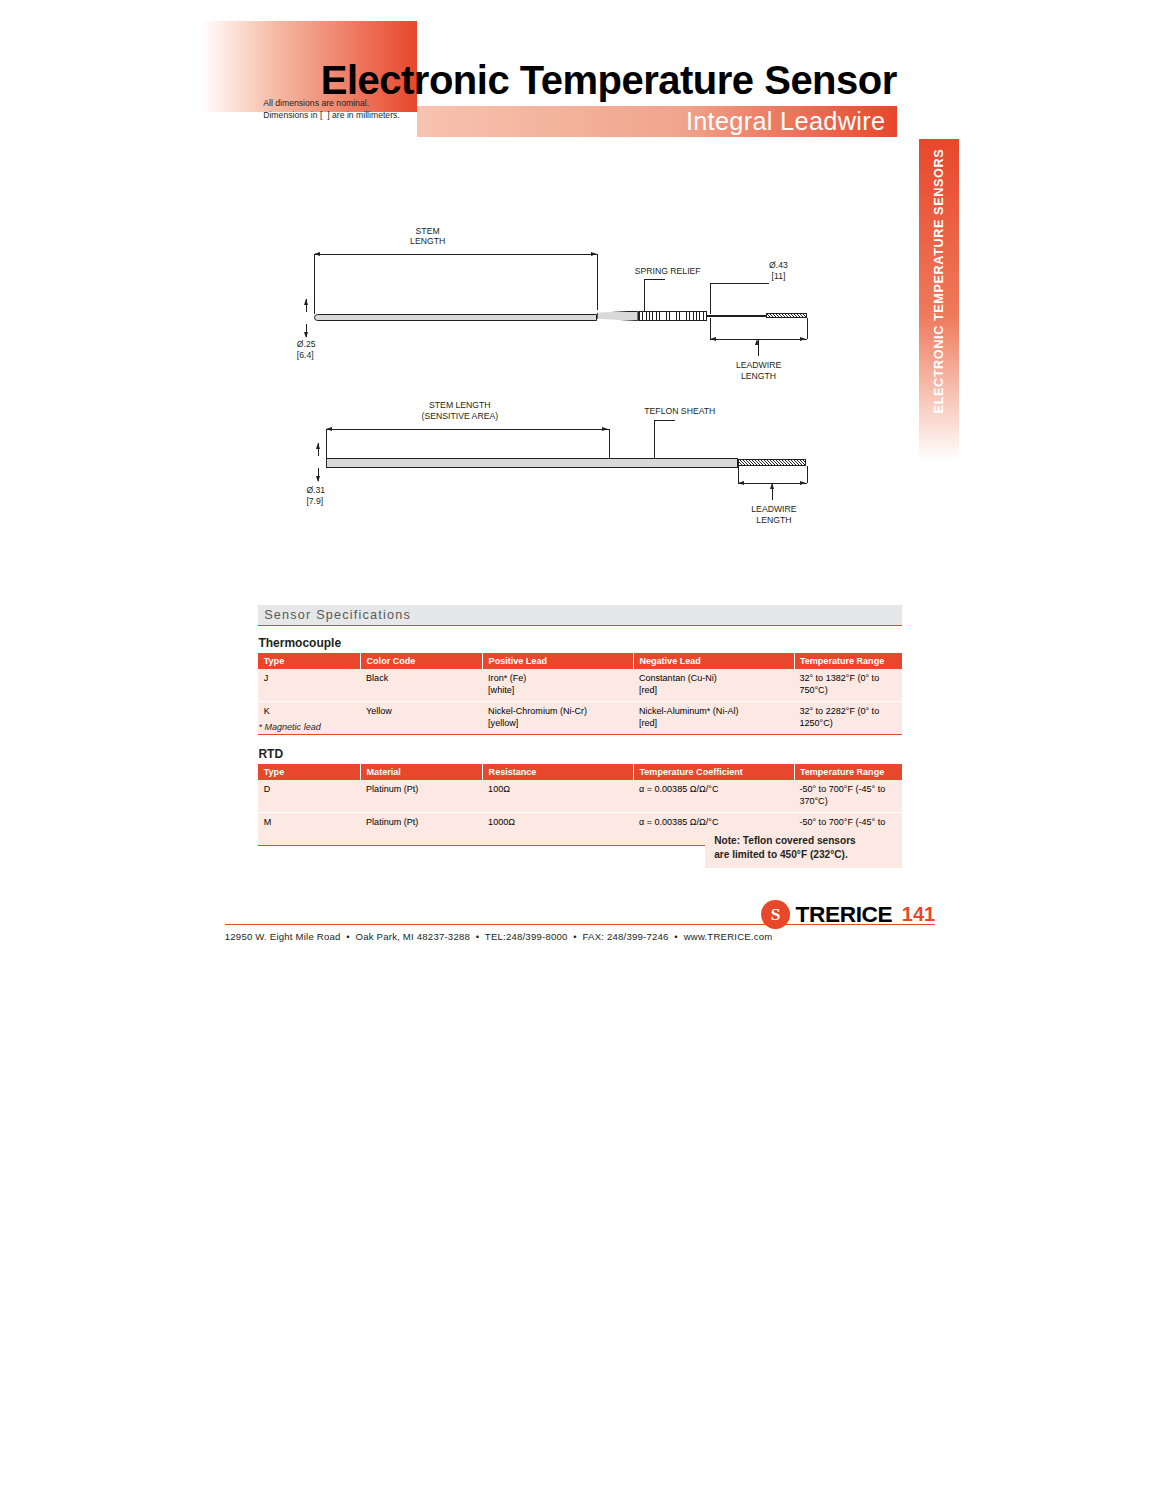Electronic Temperature Sensor
Integral Leadwire
All dimensions are nominal.
Dimensions in [ ] are in millimeters.
ELECTRONIC TEMPERATURE SENSORS
STEM
LENGTH
SPRING RELIEF
Ø.43
[11]
Ø.25
[6.4]
LEADWIRE
LENGTH
STEM LENGTH
(SENSITIVE AREA)
TEFLON SHEATH
Ø.31
[7.9]
LEADWIRE
LENGTH
Sensor Specifications
Thermocouple
| Type | Color Code | Positive Lead | Negative Lead | Temperature Range |
| --- | --- | --- | --- | --- |
| J | Black | Iron* (Fe) [white] | Constantan (Cu-Ni) [red] | 32° to 1382°F (0° to 750°C) |
| K | Yellow | Nickel-Chromium (Ni-Cr) [yellow] | Nickel-Aluminum* (Ni-Al) [red] | 32° to 2282°F (0° to 1250°C) |
* Magnetic lead
RTD
| Type | Material | Resistance | Temperature Coefficient | Temperature Range |
| --- | --- | --- | --- | --- |
| D | Platinum (Pt) | 100Ω | α = 0.00385 Ω/Ω/°C | -50° to 700°F (-45° to 370°C) |
| M | Platinum (Pt) | 1000Ω | α = 0.00385 Ω/Ω/°C | -50° to 700°F (-45° to 370°C) |
Note: Teflon covered sensors
are limited to 450°F (232°C).
12950 W. Eight Mile Road • Oak Park, MI 48237-3288 • TEL:248/399-8000 • FAX: 248/399-7246 • www.TRERICE.com
S
TRERICE
141